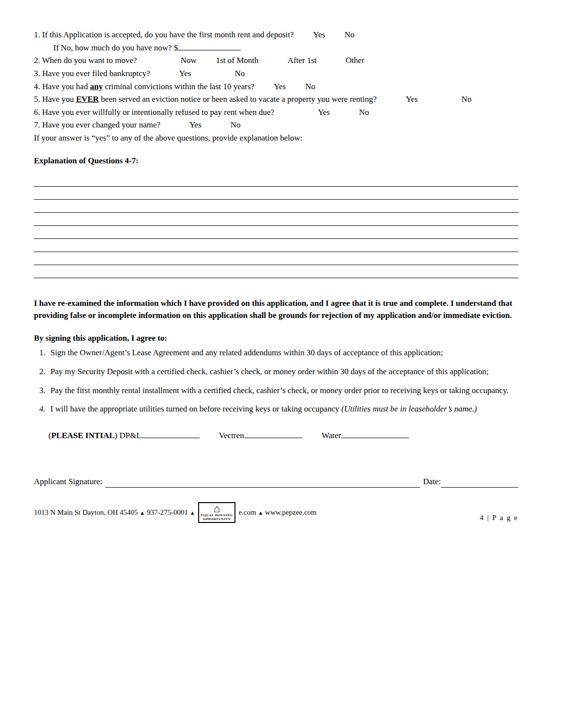1. If this Application is accepted, do you have the first month rent and deposit? Yes No
If No, how much do you have now? $
2. When do you want to move? Now 1st of Month After 1st Other
3. Have you ever filed bankruptcy? Yes No
4. Have you had any criminal convictions within the last 10 years? Yes No
5. Have you EVER been served an eviction notice or been asked to vacate a property you were renting? Yes No
6. Have you ever willfully or intentionally refused to pay rent when due? Yes No
7. Have you ever changed your name? Yes No
If your answer is “yes” to any of the above questions, provide explanation below:
Explanation of Questions 4-7:
I have re-examined the information which I have provided on this application, and I agree that it is true and complete. I understand that providing false or incomplete information on this application shall be grounds for rejection of my application and/or immediate eviction.
By signing this application, I agree to:
Sign the Owner/Agent’s Lease Agreement and any related addendums within 30 days of acceptance of this application;
Pay my Security Deposit with a certified check, cashier’s check, or money order within 30 days of the acceptance of this application;
Pay the first monthly rental installment with a certified check, cashier’s check, or money order prior to receiving keys or taking occupancy.
I will have the appropriate utilities turned on before receiving keys or taking occupancy (Utilities must be in leaseholder’s name.)
(PLEASE INTIAL) DP&L Vectren Water
Applicant Signature: Date:
1013 N Main St Dayton, OH 45405 ▲ 937-275-0001 ▲ ⌂EQUAL HOUSING
OPPORTUNITY e.com ▲ www.pepzee.com
4 | P a g e